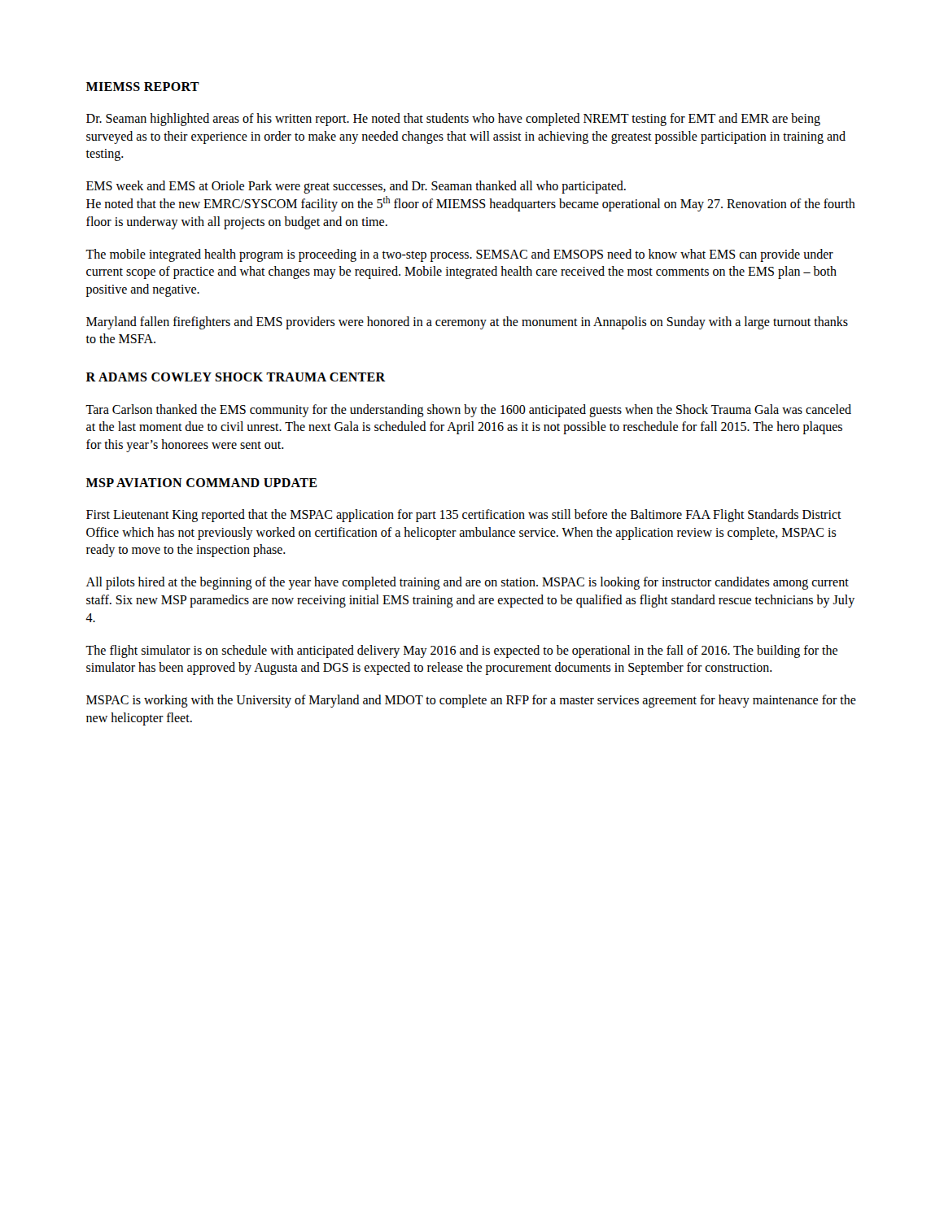MIEMSS REPORT
Dr. Seaman highlighted areas of his written report. He noted that students who have completed NREMT testing for EMT and EMR are being surveyed as to their experience in order to make any needed changes that will assist in achieving the greatest possible participation in training and testing.
EMS week and EMS at Oriole Park were great successes, and Dr. Seaman thanked all who participated.
He noted that the new EMRC/SYSCOM facility on the 5th floor of MIEMSS headquarters became operational on May 27. Renovation of the fourth floor is underway with all projects on budget and on time.
The mobile integrated health program is proceeding in a two-step process. SEMSAC and EMSOPS need to know what EMS can provide under current scope of practice and what changes may be required. Mobile integrated health care received the most comments on the EMS plan – both positive and negative.
Maryland fallen firefighters and EMS providers were honored in a ceremony at the monument in Annapolis on Sunday with a large turnout thanks to the MSFA.
R ADAMS COWLEY SHOCK TRAUMA CENTER
Tara Carlson thanked the EMS community for the understanding shown by the 1600 anticipated guests when the Shock Trauma Gala was canceled at the last moment due to civil unrest. The next Gala is scheduled for April 2016 as it is not possible to reschedule for fall 2015. The hero plaques for this year’s honorees were sent out.
MSP AVIATION COMMAND UPDATE
First Lieutenant King reported that the MSPAC application for part 135 certification was still before the Baltimore FAA Flight Standards District Office which has not previously worked on certification of a helicopter ambulance service. When the application review is complete, MSPAC is ready to move to the inspection phase.
All pilots hired at the beginning of the year have completed training and are on station. MSPAC is looking for instructor candidates among current staff. Six new MSP paramedics are now receiving initial EMS training and are expected to be qualified as flight standard rescue technicians by July 4.
The flight simulator is on schedule with anticipated delivery May 2016 and is expected to be operational in the fall of 2016. The building for the simulator has been approved by Augusta and DGS is expected to release the procurement documents in September for construction.
MSPAC is working with the University of Maryland and MDOT to complete an RFP for a master services agreement for heavy maintenance for the new helicopter fleet.